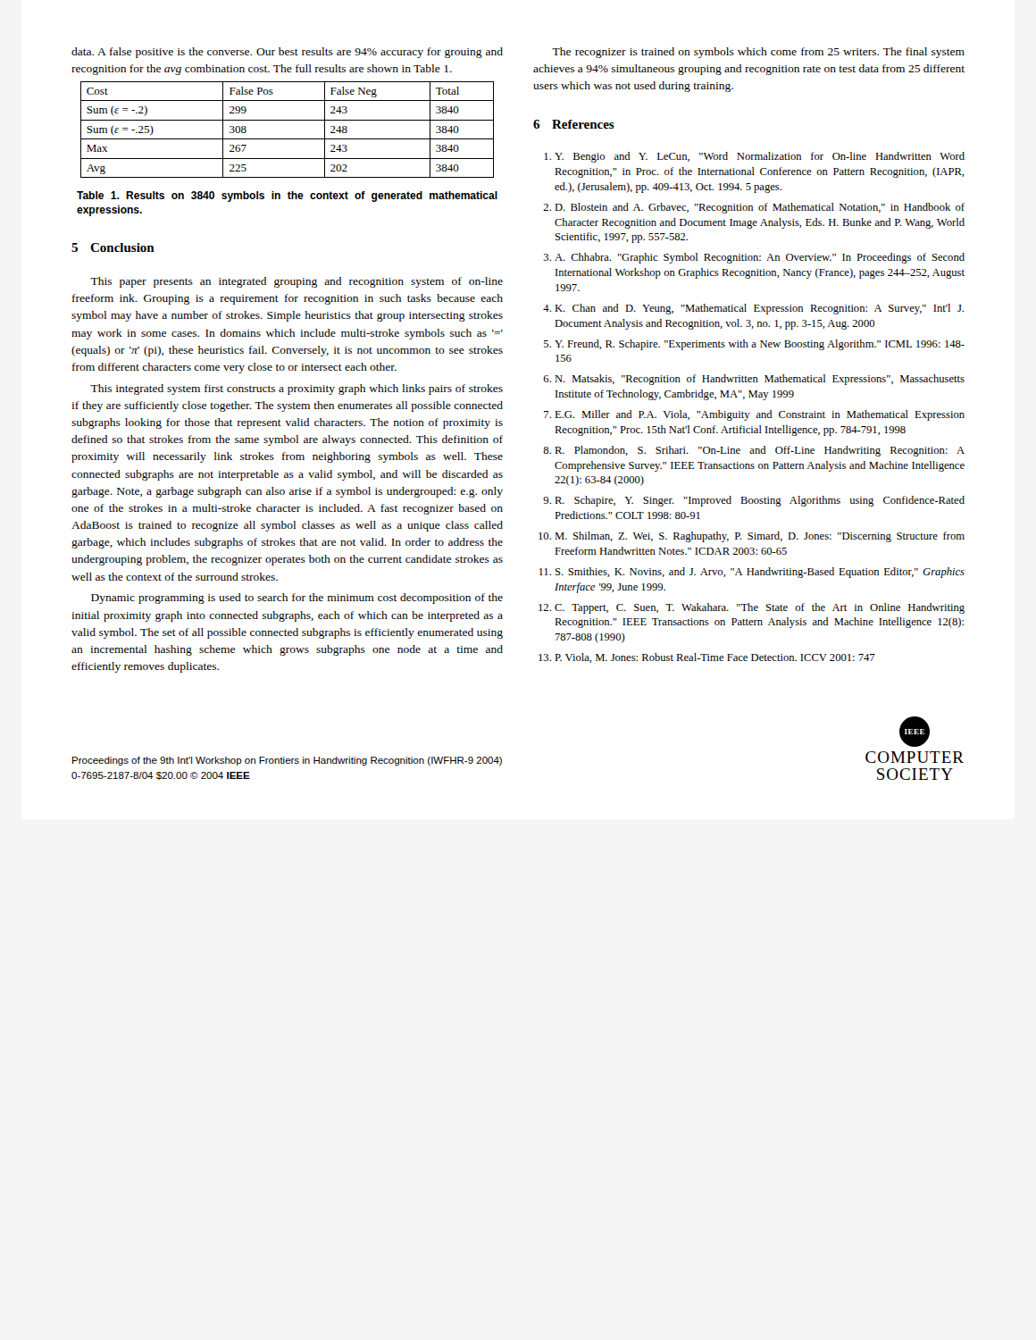data. A false positive is the converse. Our best results are 94% accuracy for grouing and recognition for the avg combination cost. The full results are shown in Table 1.
| Cost | False Pos | False Neg | Total |
| --- | --- | --- | --- |
| Sum ( ε = -.2) | 299 | 243 | 3840 |
| Sum ( ε = -.25) | 308 | 248 | 3840 |
| Max | 267 | 243 | 3840 |
| Avg | 225 | 202 | 3840 |
Table 1. Results on 3840 symbols in the context of generated mathematical expressions.
5 Conclusion
This paper presents an integrated grouping and recognition system of on-line freeform ink. Grouping is a requirement for recognition in such tasks because each symbol may have a number of strokes. Simple heuristics that group intersecting strokes may work in some cases. In domains which include multi-stroke symbols such as '=' (equals) or 'π' (pi), these heuristics fail. Conversely, it is not uncommon to see strokes from different characters come very close to or intersect each other.
This integrated system first constructs a proximity graph which links pairs of strokes if they are sufficiently close together. The system then enumerates all possible connected subgraphs looking for those that represent valid characters. The notion of proximity is defined so that strokes from the same symbol are always connected. This definition of proximity will necessarily link strokes from neighboring symbols as well. These connected subgraphs are not interpretable as a valid symbol, and will be discarded as garbage. Note, a garbage subgraph can also arise if a symbol is undergrouped: e.g. only one of the strokes in a multi-stroke character is included. A fast recognizer based on AdaBoost is trained to recognize all symbol classes as well as a unique class called garbage, which includes subgraphs of strokes that are not valid. In order to address the undergrouping problem, the recognizer operates both on the current candidate strokes as well as the context of the surround strokes.
Dynamic programming is used to search for the minimum cost decomposition of the initial proximity graph into connected subgraphs, each of which can be interpreted as a valid symbol. The set of all possible connected subgraphs is efficiently enumerated using an incremental hashing scheme which grows subgraphs one node at a time and efficiently removes duplicates.
The recognizer is trained on symbols which come from 25 writers. The final system achieves a 94% simultaneous grouping and recognition rate on test data from 25 different users which was not used during training.
6 References
Y. Bengio and Y. LeCun, "Word Normalization for On-line Handwritten Word Recognition," in Proc. of the International Conference on Pattern Recognition, (IAPR, ed.), (Jerusalem), pp. 409-413, Oct. 1994. 5 pages.
D. Blostein and A. Grbavec, "Recognition of Mathematical Notation," in Handbook of Character Recognition and Document Image Analysis, Eds. H. Bunke and P. Wang, World Scientific, 1997, pp. 557-582.
A. Chhabra. "Graphic Symbol Recognition: An Overview." In Proceedings of Second International Workshop on Graphics Recognition, Nancy (France), pages 244–252, August 1997.
K. Chan and D. Yeung, "Mathematical Expression Recognition: A Survey," Int'l J. Document Analysis and Recognition, vol. 3, no. 1, pp. 3-15, Aug. 2000
Y. Freund, R. Schapire. "Experiments with a New Boosting Algorithm." ICML 1996: 148-156
N. Matsakis, "Recognition of Handwritten Mathematical Expressions", Massachusetts Institute of Technology, Cambridge, MA", May 1999
E.G. Miller and P.A. Viola, "Ambiguity and Constraint in Mathematical Expression Recognition," Proc. 15th Nat'l Conf. Artificial Intelligence, pp. 784-791, 1998
R. Plamondon, S. Srihari. "On-Line and Off-Line Handwriting Recognition: A Comprehensive Survey." IEEE Transactions on Pattern Analysis and Machine Intelligence 22(1): 63-84 (2000)
R. Schapire, Y. Singer. "Improved Boosting Algorithms using Confidence-Rated Predictions." COLT 1998: 80-91
M. Shilman, Z. Wei, S. Raghupathy, P. Simard, D. Jones: "Discerning Structure from Freeform Handwritten Notes." ICDAR 2003: 60-65
S. Smithies, K. Novins, and J. Arvo, "A Handwriting-Based Equation Editor," Graphics Interface '99, June 1999.
C. Tappert, C. Suen, T. Wakahara. "The State of the Art in Online Handwriting Recognition." IEEE Transactions on Pattern Analysis and Machine Intelligence 12(8): 787-808 (1990)
P. Viola, M. Jones: Robust Real-Time Face Detection. ICCV 2001: 747
Proceedings of the 9th Int'l Workshop on Frontiers in Handwriting Recognition (IWFHR-9 2004)
0-7695-2187-8/04 $20.00 © 2004 IEEE
IEEE
COMPUTER
SOCIETY